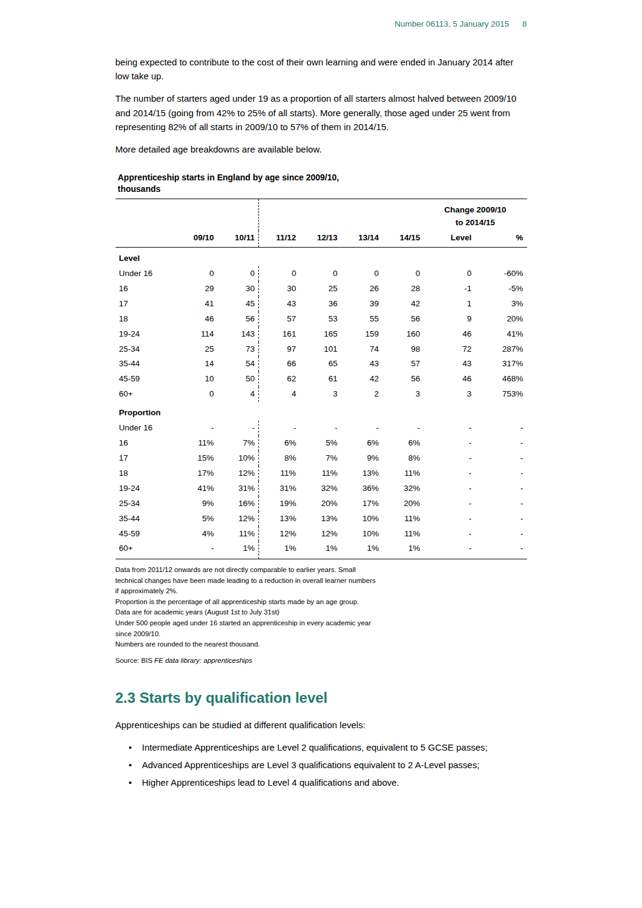Number 06113, 5 January 2015 8
being expected to contribute to the cost of their own learning and were ended in January 2014 after low take up.
The number of starters aged under 19 as a proportion of all starters almost halved between 2009/10 and 2014/15 (going from 42% to 25% of all starts). More generally, those aged under 25 went from representing 82% of all starts in 2009/10 to 57% of them in 2014/15.
More detailed age breakdowns are available below.
Apprenticeship starts in England by age since 2009/10,
thousands
| | | | | | | | Change 2009/10 to 2014/15 |
| --- | --- | --- | --- | --- | --- | --- | --- |
| | 09/10 | 10/11 | 11/12 | 12/13 | 13/14 | 14/15 | Level | % |
| Level |
| Under 16 | 0 | 0 | 0 | 0 | 0 | 0 | 0 | -60% |
| 16 | 29 | 30 | 30 | 25 | 26 | 28 | -1 | -5% |
| 17 | 41 | 45 | 43 | 36 | 39 | 42 | 1 | 3% |
| 18 | 46 | 56 | 57 | 53 | 55 | 56 | 9 | 20% |
| 19-24 | 114 | 143 | 161 | 165 | 159 | 160 | 46 | 41% |
| 25-34 | 25 | 73 | 97 | 101 | 74 | 98 | 72 | 287% |
| 35-44 | 14 | 54 | 66 | 65 | 43 | 57 | 43 | 317% |
| 45-59 | 10 | 50 | 62 | 61 | 42 | 56 | 46 | 468% |
| 60+ | 0 | 4 | 4 | 3 | 2 | 3 | 3 | 753% |
| Proportion |
| Under 16 | - | - | - | - | - | - | - | - |
| 16 | 11% | 7% | 6% | 5% | 6% | 6% | - | - |
| 17 | 15% | 10% | 8% | 7% | 9% | 8% | - | - |
| 18 | 17% | 12% | 11% | 11% | 13% | 11% | - | - |
| 19-24 | 41% | 31% | 31% | 32% | 36% | 32% | - | - |
| 25-34 | 9% | 16% | 19% | 20% | 17% | 20% | - | - |
| 35-44 | 5% | 12% | 13% | 13% | 10% | 11% | - | - |
| 45-59 | 4% | 11% | 12% | 12% | 10% | 11% | - | - |
| 60+ | - | 1% | 1% | 1% | 1% | 1% | - | - |
Data from 2011/12 onwards are not directly comparable to earlier years. Small
technical changes have been made leading to a reduction in overall learner numbers
if approximately 2%.
Proportion is the percentage of all apprenticeship starts made by an age group.
Data are for academic years (August 1st to July 31st)
Under 500 people aged under 16 started an apprenticeship in every academic year
since 2009/10.
Numbers are rounded to the nearest thousand.
Source: BIS FE data library: apprenticeships
2.3 Starts by qualification level
Apprenticeships can be studied at different qualification levels:
Intermediate Apprenticeships are Level 2 qualifications, equivalent to 5 GCSE passes;
Advanced Apprenticeships are Level 3 qualifications equivalent to 2 A-Level passes;
Higher Apprenticeships lead to Level 4 qualifications and above.